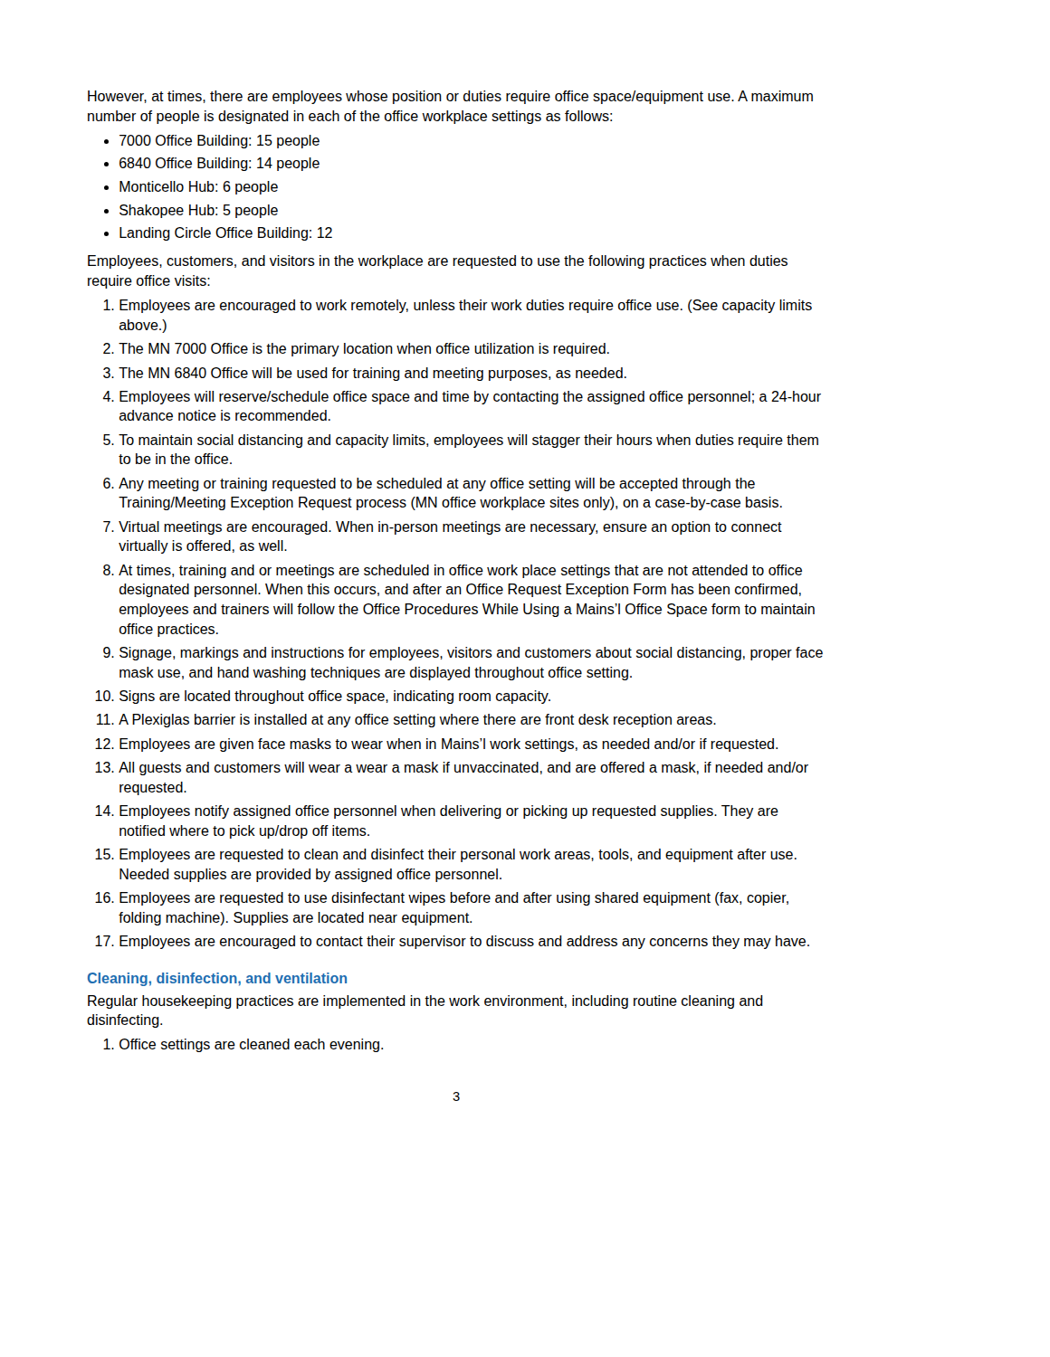However, at times, there are employees whose position or duties require office space/equipment use. A maximum number of people is designated in each of the office workplace settings as follows:
7000 Office Building: 15 people
6840 Office Building: 14 people
Monticello Hub: 6 people
Shakopee Hub: 5 people
Landing Circle Office Building: 12
Employees, customers, and visitors in the workplace are requested to use the following practices when duties require office visits:
Employees are encouraged to work remotely, unless their work duties require office use. (See capacity limits above.)
The MN 7000 Office is the primary location when office utilization is required.
The MN 6840 Office will be used for training and meeting purposes, as needed.
Employees will reserve/schedule office space and time by contacting the assigned office personnel; a 24-hour advance notice is recommended.
To maintain social distancing and capacity limits, employees will stagger their hours when duties require them to be in the office.
Any meeting or training requested to be scheduled at any office setting will be accepted through the Training/Meeting Exception Request process (MN office workplace sites only), on a case-by-case basis.
Virtual meetings are encouraged. When in-person meetings are necessary, ensure an option to connect virtually is offered, as well.
At times, training and or meetings are scheduled in office work place settings that are not attended to office designated personnel. When this occurs, and after an Office Request Exception Form has been confirmed, employees and trainers will follow the Office Procedures While Using a Mains’l Office Space form to maintain office practices.
Signage, markings and instructions for employees, visitors and customers about social distancing, proper face mask use, and hand washing techniques are displayed throughout office setting.
Signs are located throughout office space, indicating room capacity.
A Plexiglas barrier is installed at any office setting where there are front desk reception areas.
Employees are given face masks to wear when in Mains’l work settings, as needed and/or if requested.
All guests and customers will wear a wear a mask if unvaccinated, and are offered a mask, if needed and/or requested.
Employees notify assigned office personnel when delivering or picking up requested supplies. They are notified where to pick up/drop off items.
Employees are requested to clean and disinfect their personal work areas, tools, and equipment after use. Needed supplies are provided by assigned office personnel.
Employees are requested to use disinfectant wipes before and after using shared equipment (fax, copier, folding machine). Supplies are located near equipment.
Employees are encouraged to contact their supervisor to discuss and address any concerns they may have.
Cleaning, disinfection, and ventilation
Regular housekeeping practices are implemented in the work environment, including routine cleaning and disinfecting.
Office settings are cleaned each evening.
3